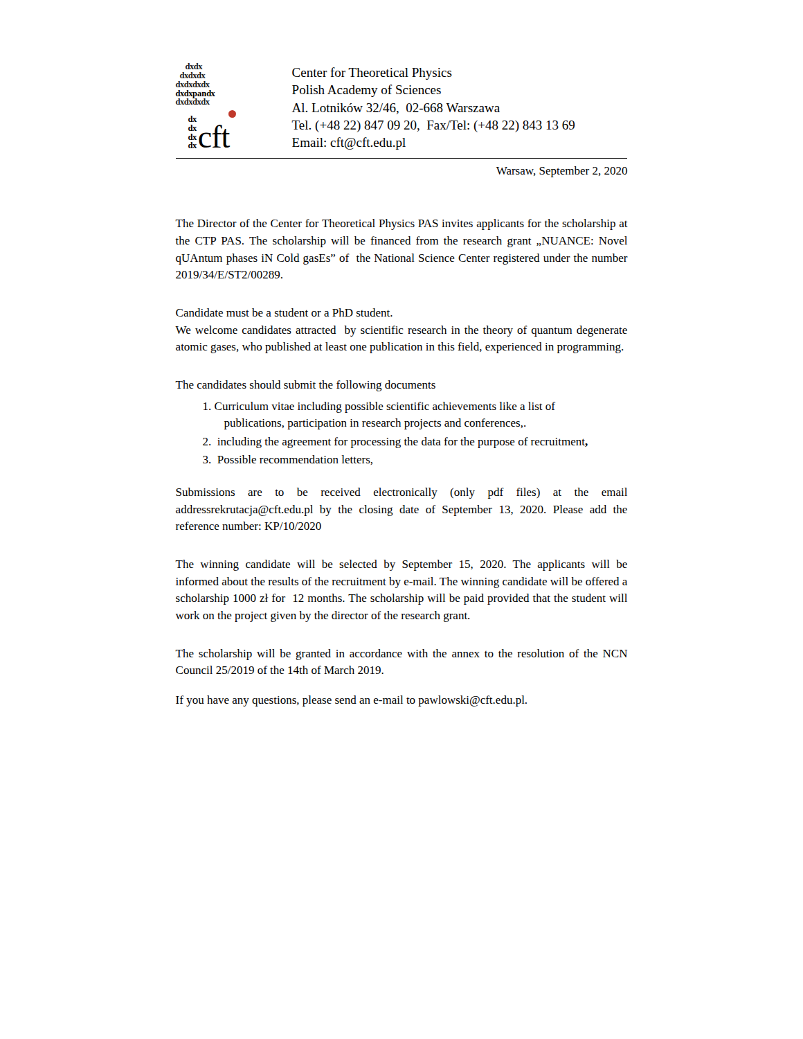dxdx
dxdxdx
dxdxdxdx
dxdxpandx
dxdxdxdx
dx
dx
dx
dx
cft
Center for Theoretical Physics
Polish Academy of Sciences
Al. Lotników 32/46, 02-668 Warszawa
Tel. (+48 22) 847 09 20, Fax/Tel: (+48 22) 843 13 69
Email: cft@cft.edu.pl
Warsaw, September 2, 2020
The Director of the Center for Theoretical Physics PAS invites applicants for the scholarship at the CTP PAS. The scholarship will be financed from the research grant „NUANCE: Novel qUAntum phases iN Cold gasEs” of the National Science Center registered under the number 2019/34/E/ST2/00289.
Candidate must be a student or a PhD student.
We welcome candidates attracted by scientific research in the theory of quantum degenerate atomic gases, who published at least one publication in this field, experienced in programming.
The candidates should submit the following documents
Curriculum vitae including possible scientific achievements like a list of
publications, participation in research projects and conferences,.
including the agreement for processing the data for the purpose of recruitment,
Possible recommendation letters,
Submissions are to be received electronically (only pdf files) at the email addressrekrutacja@cft.edu.pl by the closing date of September 13, 2020. Please add the reference number: KP/10/2020
The winning candidate will be selected by September 15, 2020. The applicants will be informed about the results of the recruitment by e-mail. The winning candidate will be offered a scholarship 1000 zł for 12 months. The scholarship will be paid provided that the student will work on the project given by the director of the research grant.
The scholarship will be granted in accordance with the annex to the resolution of the NCN Council 25/2019 of the 14th of March 2019.
If you have any questions, please send an e-mail to pawlowski@cft.edu.pl.